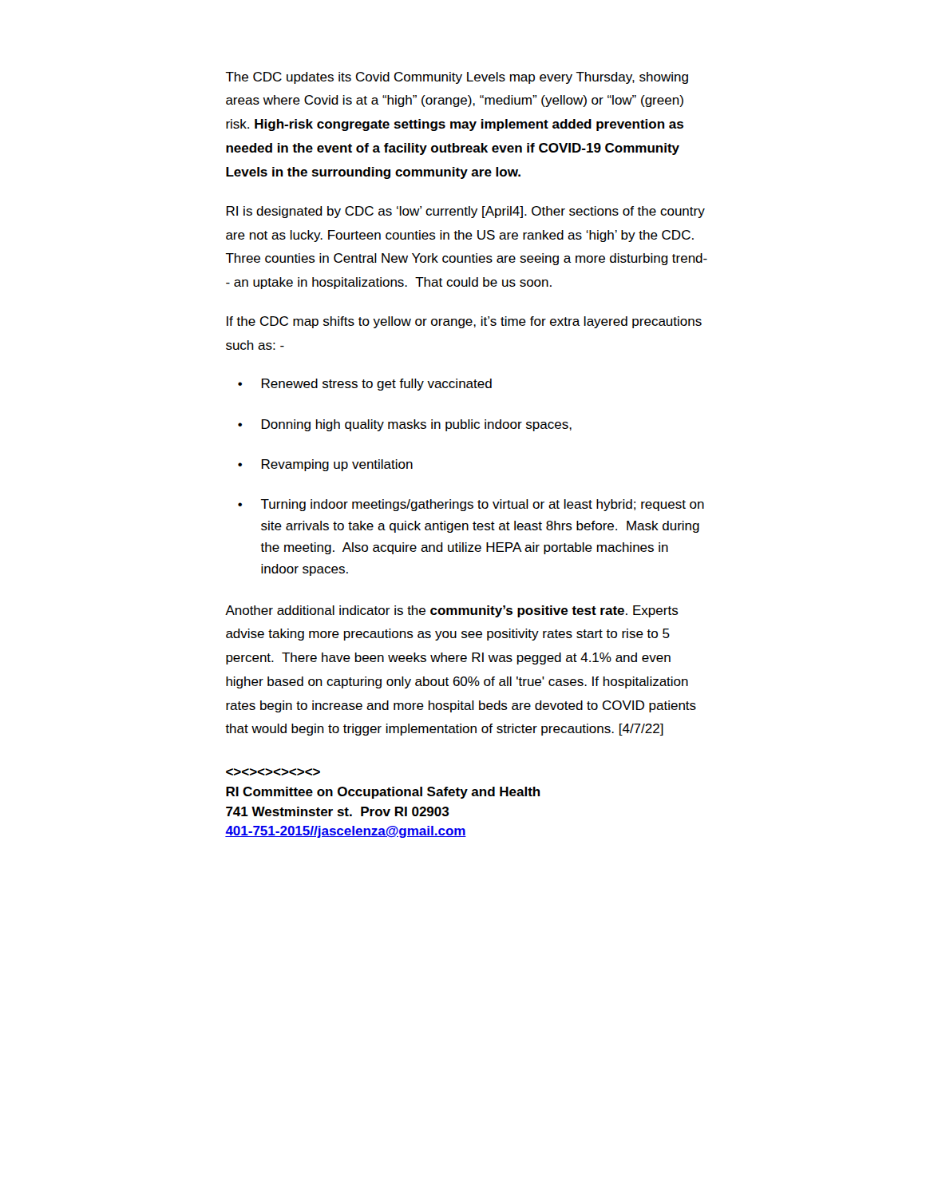The CDC updates its Covid Community Levels map every Thursday, showing areas where Covid is at a “high” (orange), “medium” (yellow) or “low” (green) risk. High-risk congregate settings may implement added prevention as needed in the event of a facility outbreak even if COVID-19 Community Levels in the surrounding community are low.
RI is designated by CDC as ‘low’ currently [April4]. Other sections of the country are not as lucky. Fourteen counties in the US are ranked as ‘high’ by the CDC. Three counties in Central New York counties are seeing a more disturbing trend-- an uptake in hospitalizations. That could be us soon.
If the CDC map shifts to yellow or orange, it’s time for extra layered precautions such as: -
Renewed stress to get fully vaccinated
Donning high quality masks in public indoor spaces,
Revamping up ventilation
Turning indoor meetings/gatherings to virtual or at least hybrid; request on site arrivals to take a quick antigen test at least 8hrs before. Mask during the meeting. Also acquire and utilize HEPA air portable machines in indoor spaces.
Another additional indicator is the community’s positive test rate. Experts advise taking more precautions as you see positivity rates start to rise to 5 percent. There have been weeks where RI was pegged at 4.1% and even higher based on capturing only about 60% of all 'true' cases. If hospitalization rates begin to increase and more hospital beds are devoted to COVID patients that would begin to trigger implementation of stricter precautions. [4/7/22]
<><><><><><>
RI Committee on Occupational Safety and Health
741 Westminster st. Prov RI 02903
401-751-2015//jascelenza@gmail.com